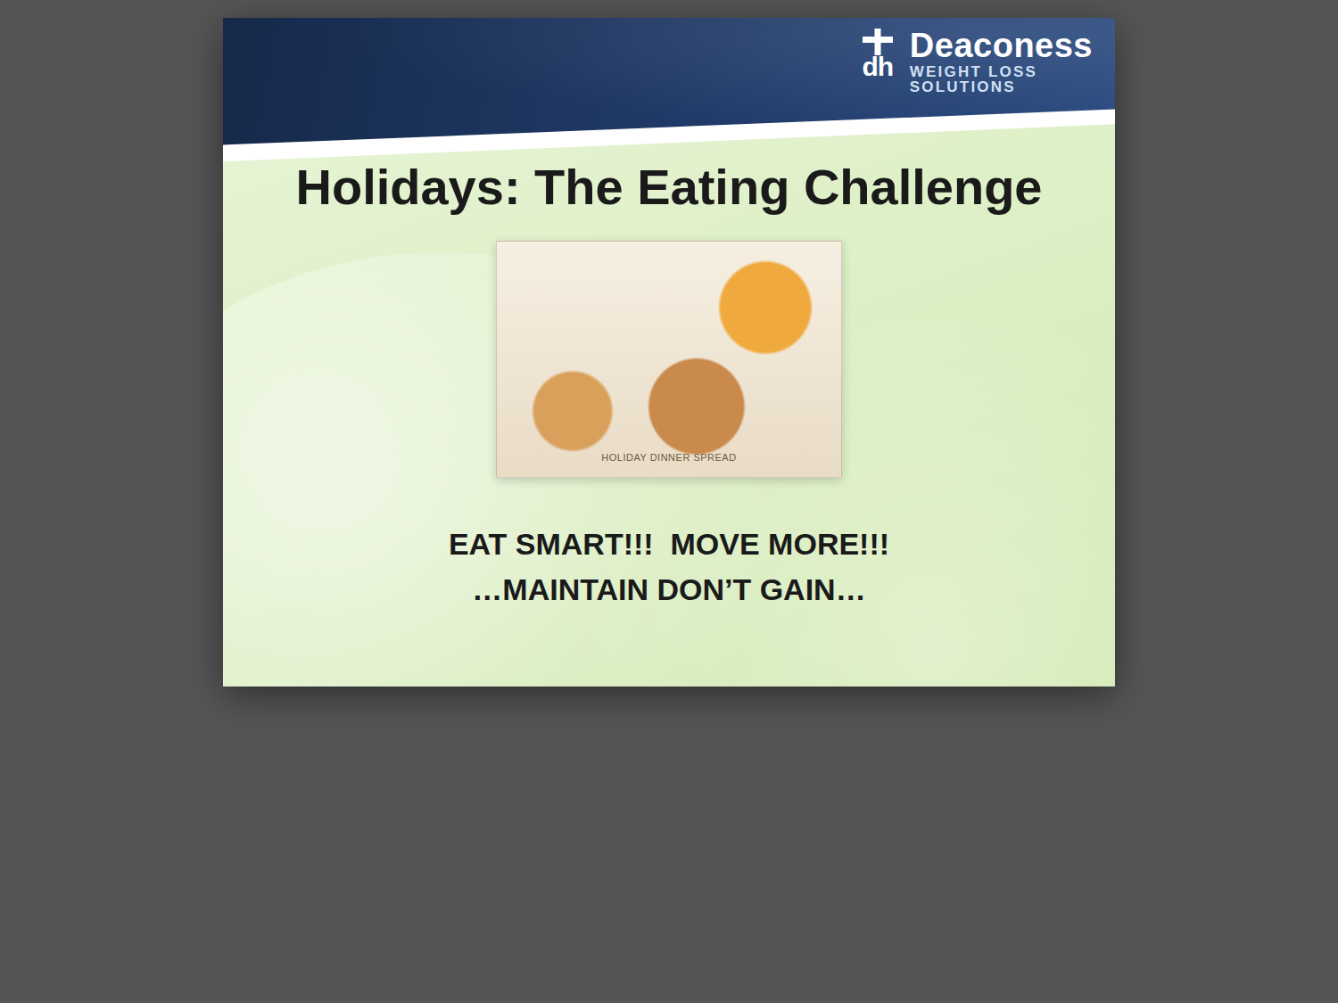dh
Deaconess
WEIGHT LOSS SOLUTIONS
Holidays: The Eating Challenge
Holiday dinner spread
EAT SMART!!! MOVE MORE!!! …MAINTAIN DON’T GAIN…